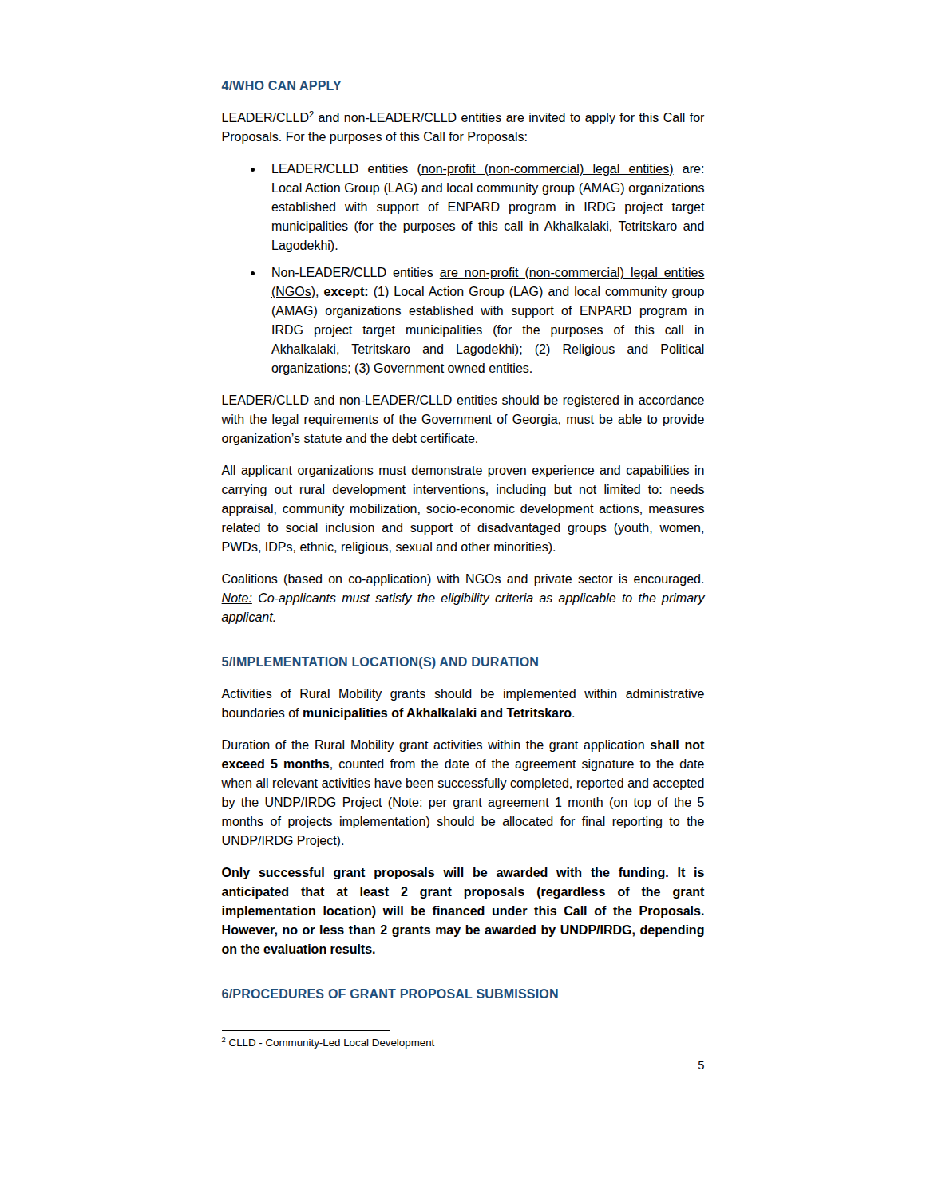4/WHO CAN APPLY
LEADER/CLLD2 and non-LEADER/CLLD entities are invited to apply for this Call for Proposals. For the purposes of this Call for Proposals:
LEADER/CLLD entities (non-profit (non-commercial) legal entities) are: Local Action Group (LAG) and local community group (AMAG) organizations established with support of ENPARD program in IRDG project target municipalities (for the purposes of this call in Akhalkalaki, Tetritskaro and Lagodekhi).
Non-LEADER/CLLD entities are non-profit (non-commercial) legal entities (NGOs), except: (1) Local Action Group (LAG) and local community group (AMAG) organizations established with support of ENPARD program in IRDG project target municipalities (for the purposes of this call in Akhalkalaki, Tetritskaro and Lagodekhi); (2) Religious and Political organizations; (3) Government owned entities.
LEADER/CLLD and non-LEADER/CLLD entities should be registered in accordance with the legal requirements of the Government of Georgia, must be able to provide organization’s statute and the debt certificate.
All applicant organizations must demonstrate proven experience and capabilities in carrying out rural development interventions, including but not limited to: needs appraisal, community mobilization, socio-economic development actions, measures related to social inclusion and support of disadvantaged groups (youth, women, PWDs, IDPs, ethnic, religious, sexual and other minorities).
Coalitions (based on co-application) with NGOs and private sector is encouraged. Note: Co-applicants must satisfy the eligibility criteria as applicable to the primary applicant.
5/IMPLEMENTATION LOCATION(S) AND DURATION
Activities of Rural Mobility grants should be implemented within administrative boundaries of municipalities of Akhalkalaki and Tetritskaro.
Duration of the Rural Mobility grant activities within the grant application shall not exceed 5 months, counted from the date of the agreement signature to the date when all relevant activities have been successfully completed, reported and accepted by the UNDP/IRDG Project (Note: per grant agreement 1 month (on top of the 5 months of projects implementation) should be allocated for final reporting to the UNDP/IRDG Project).
Only successful grant proposals will be awarded with the funding. It is anticipated that at least 2 grant proposals (regardless of the grant implementation location) will be financed under this Call of the Proposals. However, no or less than 2 grants may be awarded by UNDP/IRDG, depending on the evaluation results.
6/PROCEDURES OF GRANT PROPOSAL SUBMISSION
2 CLLD - Community-Led Local Development
5